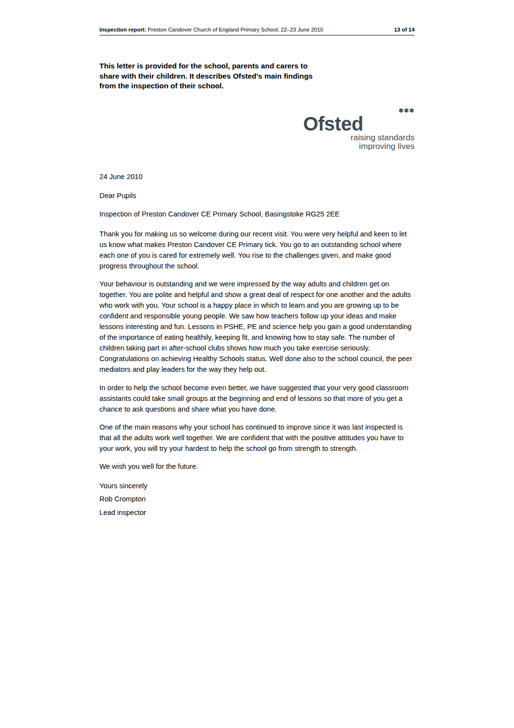Inspection report: Preston Candover Church of England Primary School, 22–23 June 2010
13 of 14
This letter is provided for the school, parents and carers to share with their children. It describes Ofsted's main findings from the inspection of their school.
✱✱✱
Ofsted
raising standards
improving lives
24 June 2010
Dear Pupils
Inspection of Preston Candover CE Primary School, Basingstoke RG25 2EE
Thank you for making us so welcome during our recent visit. You were very helpful and keen to let us know what makes Preston Candover CE Primary tick. You go to an outstanding school where each one of you is cared for extremely well. You rise to the challenges given, and make good progress throughout the school.
Your behaviour is outstanding and we were impressed by the way adults and children get on together. You are polite and helpful and show a great deal of respect for one another and the adults who work with you. Your school is a happy place in which to learn and you are growing up to be confident and responsible young people. We saw how teachers follow up your ideas and make lessons interesting and fun. Lessons in PSHE, PE and science help you gain a good understanding of the importance of eating healthily, keeping fit, and knowing how to stay safe. The number of children taking part in after-school clubs shows how much you take exercise seriously. Congratulations on achieving Healthy Schools status. Well done also to the school council, the peer mediators and play leaders for the way they help out.
In order to help the school become even better, we have suggested that your very good classroom assistants could take small groups at the beginning and end of lessons so that more of you get a chance to ask questions and share what you have done.
One of the main reasons why your school has continued to improve since it was last inspected is that all the adults work well together. We are confident that with the positive attitudes you have to your work, you will try your hardest to help the school go from strength to strength.
We wish you well for the future.
Yours sincerely
Rob Crompton
Lead inspector